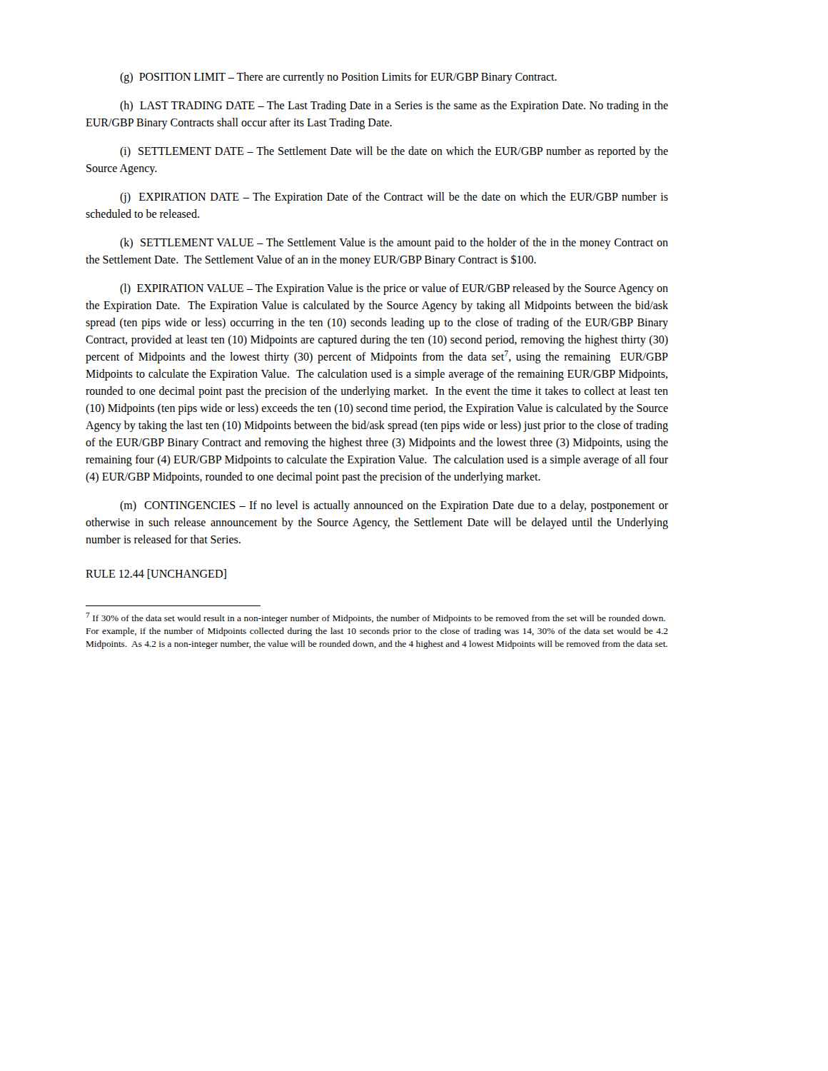(g) POSITION LIMIT – There are currently no Position Limits for EUR/GBP Binary Contract.
(h) LAST TRADING DATE – The Last Trading Date in a Series is the same as the Expiration Date. No trading in the EUR/GBP Binary Contracts shall occur after its Last Trading Date.
(i) SETTLEMENT DATE – The Settlement Date will be the date on which the EUR/GBP number as reported by the Source Agency.
(j) EXPIRATION DATE – The Expiration Date of the Contract will be the date on which the EUR/GBP number is scheduled to be released.
(k) SETTLEMENT VALUE – The Settlement Value is the amount paid to the holder of the in the money Contract on the Settlement Date. The Settlement Value of an in the money EUR/GBP Binary Contract is $100.
(l) EXPIRATION VALUE – The Expiration Value is the price or value of EUR/GBP released by the Source Agency on the Expiration Date. The Expiration Value is calculated by the Source Agency by taking all Midpoints between the bid/ask spread (ten pips wide or less) occurring in the ten (10) seconds leading up to the close of trading of the EUR/GBP Binary Contract, provided at least ten (10) Midpoints are captured during the ten (10) second period, removing the highest thirty (30) percent of Midpoints and the lowest thirty (30) percent of Midpoints from the data set7, using the remaining EUR/GBP Midpoints to calculate the Expiration Value. The calculation used is a simple average of the remaining EUR/GBP Midpoints, rounded to one decimal point past the precision of the underlying market. In the event the time it takes to collect at least ten (10) Midpoints (ten pips wide or less) exceeds the ten (10) second time period, the Expiration Value is calculated by the Source Agency by taking the last ten (10) Midpoints between the bid/ask spread (ten pips wide or less) just prior to the close of trading of the EUR/GBP Binary Contract and removing the highest three (3) Midpoints and the lowest three (3) Midpoints, using the remaining four (4) EUR/GBP Midpoints to calculate the Expiration Value. The calculation used is a simple average of all four (4) EUR/GBP Midpoints, rounded to one decimal point past the precision of the underlying market.
(m) CONTINGENCIES – If no level is actually announced on the Expiration Date due to a delay, postponement or otherwise in such release announcement by the Source Agency, the Settlement Date will be delayed until the Underlying number is released for that Series.
RULE 12.44 [UNCHANGED]
7 If 30% of the data set would result in a non-integer number of Midpoints, the number of Midpoints to be removed from the set will be rounded down. For example, if the number of Midpoints collected during the last 10 seconds prior to the close of trading was 14, 30% of the data set would be 4.2 Midpoints. As 4.2 is a non-integer number, the value will be rounded down, and the 4 highest and 4 lowest Midpoints will be removed from the data set.